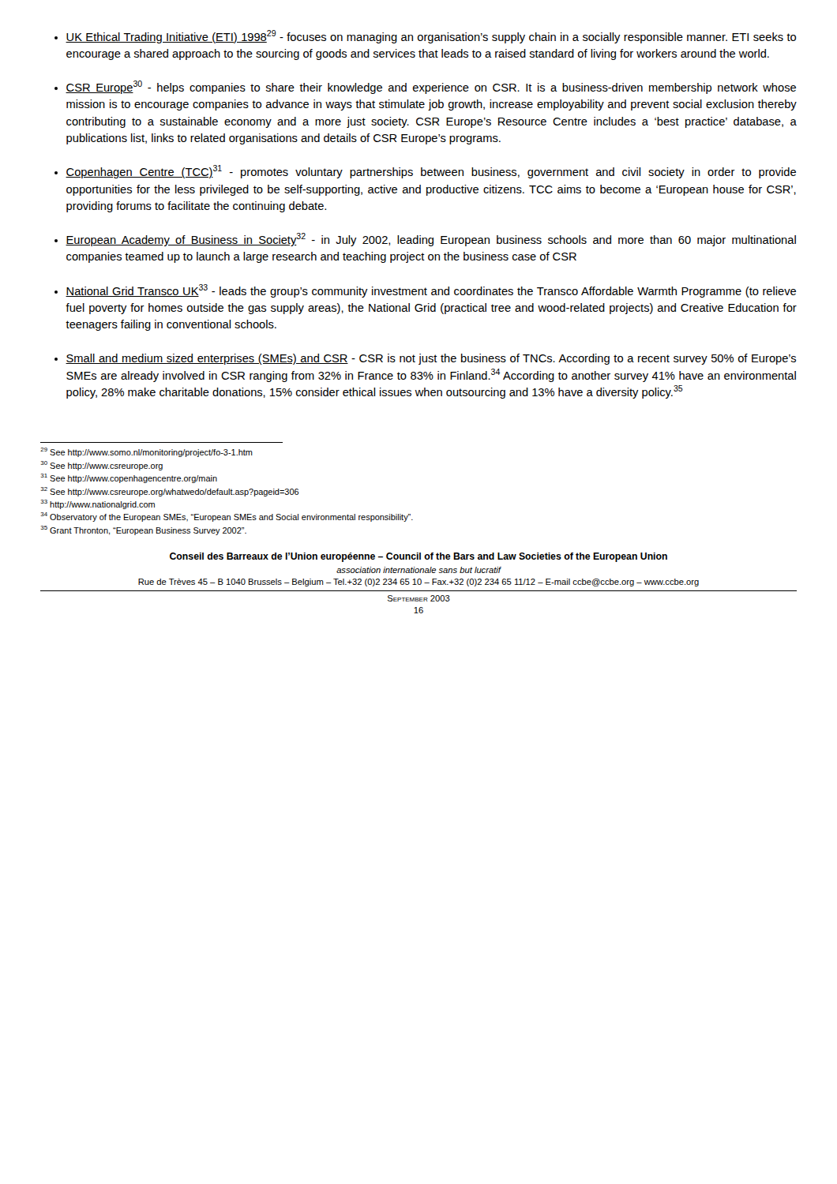UK Ethical Trading Initiative (ETI) 199829 - focuses on managing an organisation’s supply chain in a socially responsible manner. ETI seeks to encourage a shared approach to the sourcing of goods and services that leads to a raised standard of living for workers around the world.
CSR Europe30 - helps companies to share their knowledge and experience on CSR. It is a business-driven membership network whose mission is to encourage companies to advance in ways that stimulate job growth, increase employability and prevent social exclusion thereby contributing to a sustainable economy and a more just society. CSR Europe’s Resource Centre includes a ‘best practice’ database, a publications list, links to related organisations and details of CSR Europe’s programs.
Copenhagen Centre (TCC)31 - promotes voluntary partnerships between business, government and civil society in order to provide opportunities for the less privileged to be self-supporting, active and productive citizens. TCC aims to become a ‘European house for CSR’, providing forums to facilitate the continuing debate.
European Academy of Business in Society32 - in July 2002, leading European business schools and more than 60 major multinational companies teamed up to launch a large research and teaching project on the business case of CSR
National Grid Transco UK33 - leads the group’s community investment and coordinates the Transco Affordable Warmth Programme (to relieve fuel poverty for homes outside the gas supply areas), the National Grid (practical tree and wood-related projects) and Creative Education for teenagers failing in conventional schools.
Small and medium sized enterprises (SMEs) and CSR - CSR is not just the business of TNCs. According to a recent survey 50% of Europe’s SMEs are already involved in CSR ranging from 32% in France to 83% in Finland.34 According to another survey 41% have an environmental policy, 28% make charitable donations, 15% consider ethical issues when outsourcing and 13% have a diversity policy.35
29 See http://www.somo.nl/monitoring/project/fo-3-1.htm
30 See http://www.csreurope.org
31 See http://www.copenhagencentre.org/main
32 See http://www.csreurope.org/whatwedo/default.asp?pageid=306
33 http://www.nationalgrid.com
34 Observatory of the European SMEs, “European SMEs and Social environmental responsibility”.
35 Grant Thronton, “European Business Survey 2002”.
Conseil des Barreaux de l’Union européenne – Council of the Bars and Law Societies of the European Union
association internationale sans but lucratif
Rue de Trèves 45 – B 1040 Brussels – Belgium – Tel.+32 (0)2 234 65 10 – Fax.+32 (0)2 234 65 11/12 – E-mail ccbe@ccbe.org – www.ccbe.org
September 2003
16